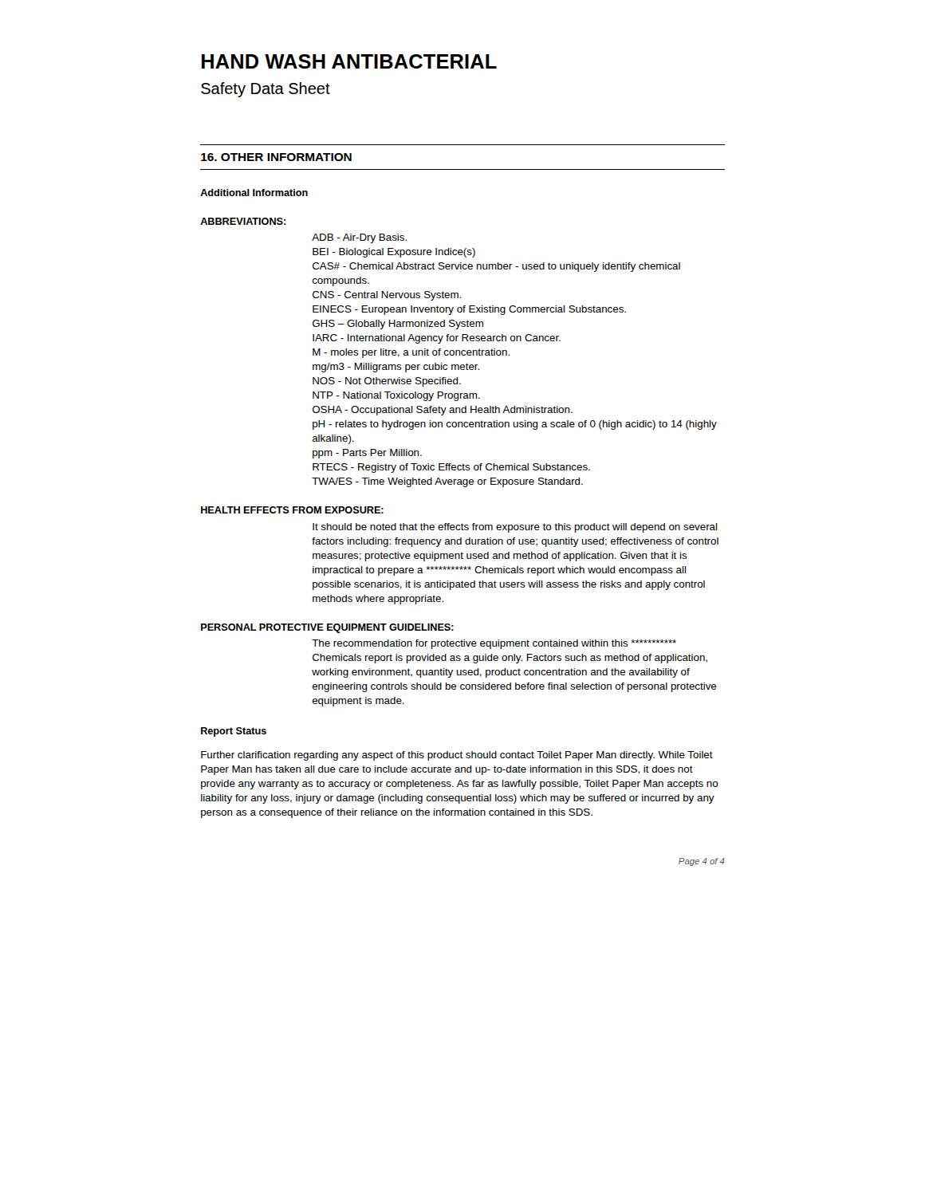HAND WASH ANTIBACTERIAL
Safety Data Sheet
16. OTHER INFORMATION
Additional Information
ABBREVIATIONS:
ADB - Air-Dry Basis.
BEI - Biological Exposure Indice(s)
CAS# - Chemical Abstract Service number - used to uniquely identify chemical compounds.
CNS - Central Nervous System.
EINECS - European Inventory of Existing Commercial Substances.
GHS – Globally Harmonized System
IARC - International Agency for Research on Cancer.
M - moles per litre, a unit of concentration.
mg/m3 - Milligrams per cubic meter.
NOS - Not Otherwise Specified.
NTP - National Toxicology Program.
OSHA - Occupational Safety and Health Administration.
pH - relates to hydrogen ion concentration using a scale of 0 (high acidic) to 14 (highly alkaline).
ppm - Parts Per Million.
RTECS - Registry of Toxic Effects of Chemical Substances.
TWA/ES - Time Weighted Average or Exposure Standard.
HEALTH EFFECTS FROM EXPOSURE:
It should be noted that the effects from exposure to this product will depend on several factors including: frequency and duration of use; quantity used; effectiveness of control measures; protective equipment used and method of application. Given that it is impractical to prepare a *********** Chemicals report which would encompass all possible scenarios, it is anticipated that users will assess the risks and apply control methods where appropriate.
PERSONAL PROTECTIVE EQUIPMENT GUIDELINES:
The recommendation for protective equipment contained within this *********** Chemicals report is provided as a guide only. Factors such as method of application, working environment, quantity used, product concentration and the availability of engineering controls should be considered before final selection of personal protective equipment is made.
Report Status
Further clarification regarding any aspect of this product should contact Toilet Paper Man directly. While Toilet Paper Man has taken all due care to include accurate and up- to-date information in this SDS, it does not provide any warranty as to accuracy or completeness. As far as lawfully possible, Toilet Paper Man accepts no liability for any loss, injury or damage (including consequential loss) which may be suffered or incurred by any person as a consequence of their reliance on the information contained in this SDS.
Page 4 of 4